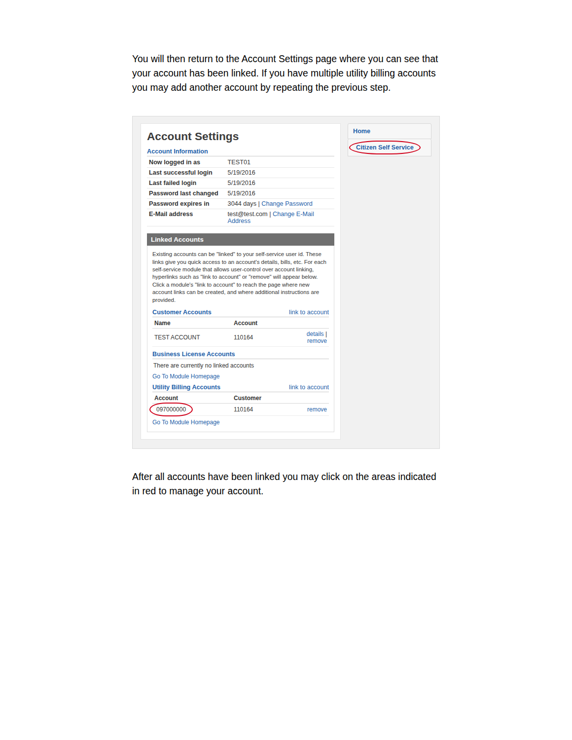You will then return to the Account Settings page where you can see that your account has been linked. If you have multiple utility billing accounts you may add another account by repeating the previous step.
Account Settings
Account Information
| Now logged in as | TEST01 |
| Last successful login | 5/19/2016 |
| Last failed login | 5/19/2016 |
| Password last changed | 5/19/2016 |
| Password expires in | 3044 days / Change Password |
| E-Mail address | test@test.com / Change E-Mail Address |
Linked Accounts
Existing accounts can be "linked" to your self-service user id. These links give you quick access to an account's details, bills, etc. For each self-service module that allows user-control over account linking, hyperlinks such as "link to account" or "remove" will appear below. Click a module's "link to account" to reach the page where new account links can be created, and where additional instructions are provided.
Customer Accounts link to account
| Name | Account | |
| --- | --- | --- |
| TEST ACCOUNT | 110164 | details / remove |
Business License Accounts
There are currently no linked accounts
Go To Module Homepage
Utility Billing Accounts link to account
| Account | Customer | |
| --- | --- | --- |
| 097000000 | 110164 | remove |
Go To Module Homepage
Home
Citizen Self Service
After all accounts have been linked you may click on the areas indicated in red to manage your account.